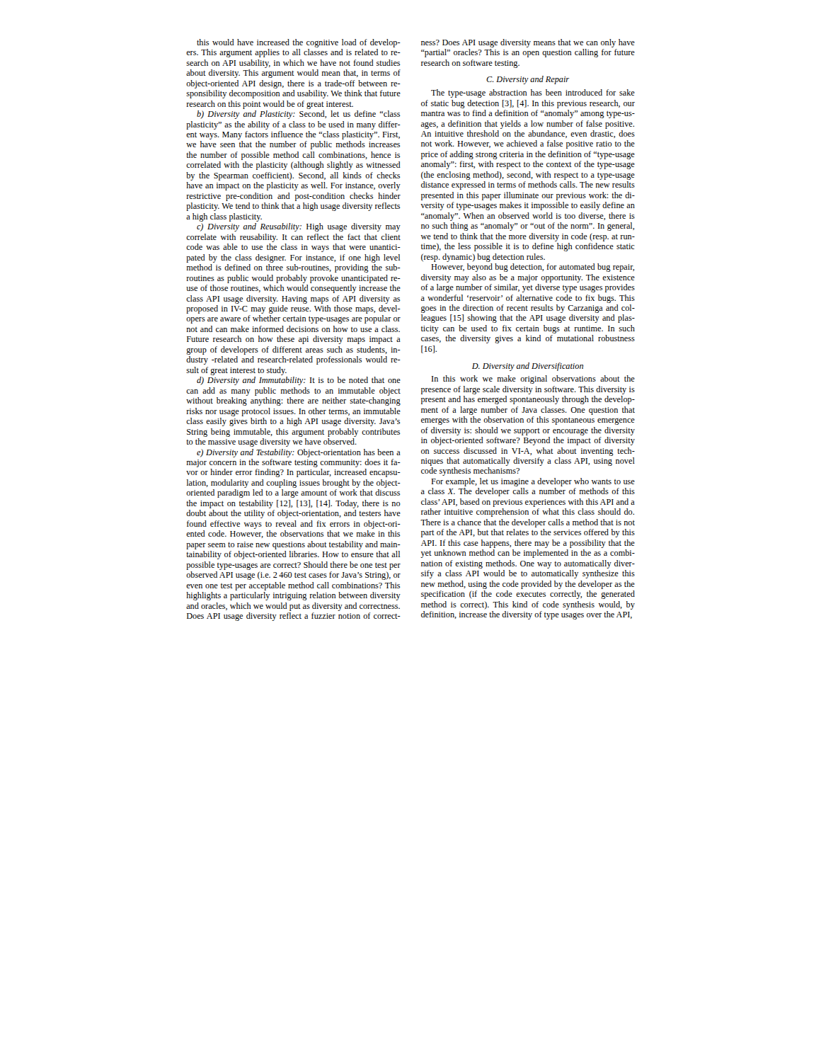this would have increased the cognitive load of developers. This argument applies to all classes and is related to research on API usability, in which we have not found studies about diversity. This argument would mean that, in terms of object-oriented API design, there is a trade-off between responsibility decomposition and usability. We think that future research on this point would be of great interest.
b) Diversity and Plasticity: Second, let us define “class plasticity” as the ability of a class to be used in many different ways. Many factors influence the “class plasticity”. First, we have seen that the number of public methods increases the number of possible method call combinations, hence is correlated with the plasticity (although slightly as witnessed by the Spearman coefficient). Second, all kinds of checks have an impact on the plasticity as well. For instance, overly restrictive pre-condition and post-condition checks hinder plasticity. We tend to think that a high usage diversity reflects a high class plasticity.
c) Diversity and Reusability: High usage diversity may correlate with reusability. It can reflect the fact that client code was able to use the class in ways that were unanticipated by the class designer. For instance, if one high level method is defined on three sub-routines, providing the subroutines as public would probably provoke unanticipated reuse of those routines, which would consequently increase the class API usage diversity. Having maps of API diversity as proposed in IV-C may guide reuse. With those maps, developers are aware of whether certain type-usages are popular or not and can make informed decisions on how to use a class. Future research on how these api diversity maps impact a group of developers of different areas such as students, industry -related and research-related professionals would result of great interest to study.
d) Diversity and Immutability: It is to be noted that one can add as many public methods to an immutable object without breaking anything: there are neither state-changing risks nor usage protocol issues. In other terms, an immutable class easily gives birth to a high API usage diversity. Java’s String being immutable, this argument probably contributes to the massive usage diversity we have observed.
e) Diversity and Testability: Object-orientation has been a major concern in the software testing community: does it favor or hinder error finding? In particular, increased encapsulation, modularity and coupling issues brought by the object-oriented paradigm led to a large amount of work that discuss the impact on testability [12], [13], [14]. Today, there is no doubt about the utility of object-orientation, and testers have found effective ways to reveal and fix errors in object-oriented code. However, the observations that we make in this paper seem to raise new questions about testability and maintainability of object-oriented libraries. How to ensure that all possible type-usages are correct? Should there be one test per observed API usage (i.e. 2 460 test cases for Java’s String), or even one test per acceptable method call combinations? This highlights a particularly intriguing relation between diversity and oracles, which we would put as diversity and correctness. Does API usage diversity reflect a fuzzier notion of correctness? Does API usage diversity means that we can only have “partial” oracles? This is an open question calling for future research on software testing.
C. Diversity and Repair
The type-usage abstraction has been introduced for sake of static bug detection [3], [4]. In this previous research, our mantra was to find a definition of “anomaly” among type-usages, a definition that yields a low number of false positive. An intuitive threshold on the abundance, even drastic, does not work. However, we achieved a false positive ratio to the price of adding strong criteria in the definition of “type-usage anomaly”: first, with respect to the context of the type-usage (the enclosing method), second, with respect to a type-usage distance expressed in terms of methods calls. The new results presented in this paper illuminate our previous work: the diversity of type-usages makes it impossible to easily define an “anomaly”. When an observed world is too diverse, there is no such thing as “anomaly” or “out of the norm”. In general, we tend to think that the more diversity in code (resp. at runtime), the less possible it is to define high confidence static (resp. dynamic) bug detection rules.
However, beyond bug detection, for automated bug repair, diversity may also as be a major opportunity. The existence of a large number of similar, yet diverse type usages provides a wonderful ‘reservoir’ of alternative code to fix bugs. This goes in the direction of recent results by Carzaniga and colleagues [15] showing that the API usage diversity and plasticity can be used to fix certain bugs at runtime. In such cases, the diversity gives a kind of mutational robustness [16].
D. Diversity and Diversification
In this work we make original observations about the presence of large scale diversity in software. This diversity is present and has emerged spontaneously through the development of a large number of Java classes. One question that emerges with the observation of this spontaneous emergence of diversity is: should we support or encourage the diversity in object-oriented software? Beyond the impact of diversity on success discussed in VI-A, what about inventing techniques that automatically diversify a class API, using novel code synthesis mechanisms?
For example, let us imagine a developer who wants to use a class X. The developer calls a number of methods of this class’ API, based on previous experiences with this API and a rather intuitive comprehension of what this class should do. There is a chance that the developer calls a method that is not part of the API, but that relates to the services offered by this API. If this case happens, there may be a possibility that the yet unknown method can be implemented in the as a combination of existing methods. One way to automatically diversify a class API would be to automatically synthesize this new method, using the code provided by the developer as the specification (if the code executes correctly, the generated method is correct). This kind of code synthesis would, by definition, increase the diversity of type usages over the API,